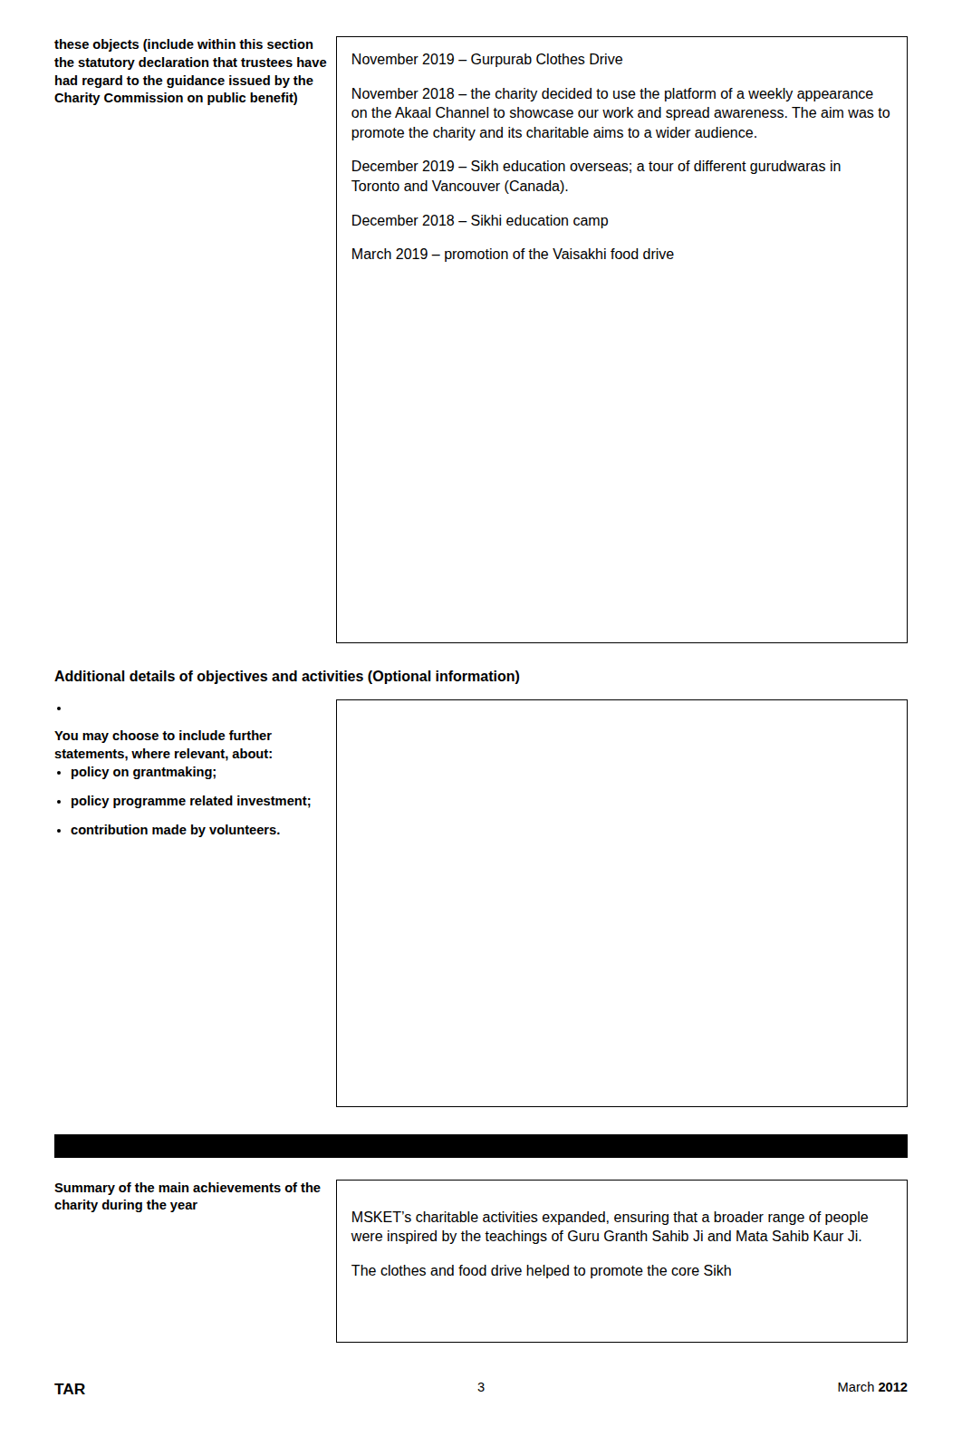| these objects (include within this section the statutory declaration that trustees have had regard to the guidance issued by the Charity Commission on public benefit) | November 2019 – Gurpurab Clothes Drive November 2018 – the charity decided to use the platform of a weekly appearance on the Akaal Channel to showcase our work and spread awareness. The aim was to promote the charity and its charitable aims to a wider audience. December 2019 – Sikh education overseas; a tour of different gurudwaras in Toronto and Vancouver (Canada). December 2018 – Sikhi education camp March 2019 – promotion of the Vaisakhi food drive |
Additional details of objectives and activities (Optional information)
| You may choose to include further statements, where relevant, about: policy on grantmaking; policy programme related investment; contribution made by volunteers. | |
| Summary of the main achievements of the charity during the year | MSKET’s charitable activities expanded, ensuring that a broader range of people were inspired by the teachings of Guru Granth Sahib Ji and Mata Sahib Kaur Ji. The clothes and food drive helped to promote the core Sikh |
TAR 3 March 2012